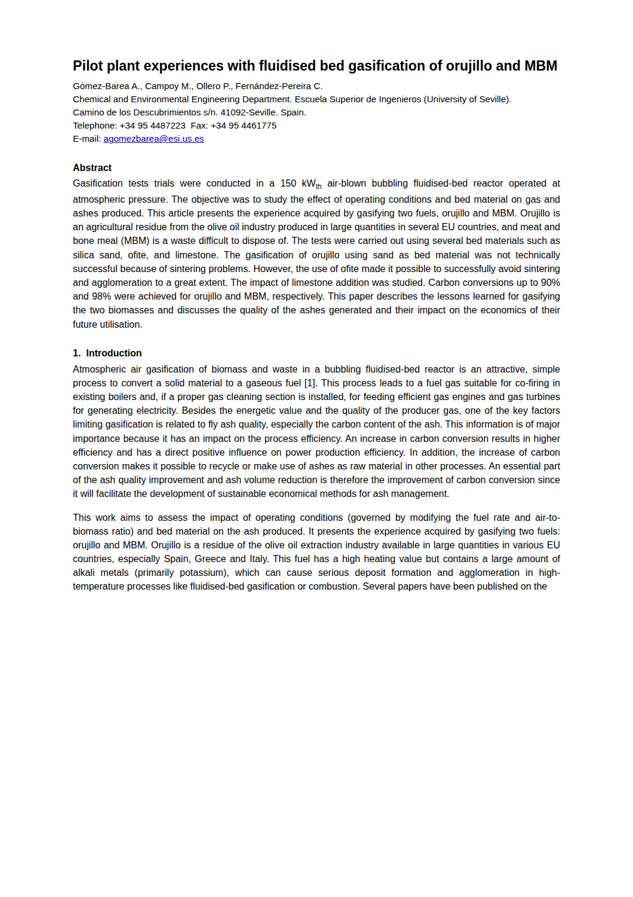Pilot plant experiences with fluidised bed gasification of orujillo and MBM
Gómez-Barea A., Campoy M., Ollero P., Fernández-Pereira C.
Chemical and Environmental Engineering Department. Escuela Superior de Ingenieros (University of Seville).
Camino de los Descubrimientos s/n. 41092-Seville. Spain.
Telephone: +34 95 4487223 Fax: +34 95 4461775
E-mail: agomezbarea@esi.us.es
Abstract
Gasification tests trials were conducted in a 150 kWth air-blown bubbling fluidised-bed reactor operated at atmospheric pressure. The objective was to study the effect of operating conditions and bed material on gas and ashes produced. This article presents the experience acquired by gasifying two fuels, orujillo and MBM. Orujillo is an agricultural residue from the olive oil industry produced in large quantities in several EU countries, and meat and bone meal (MBM) is a waste difficult to dispose of. The tests were carried out using several bed materials such as silica sand, ofite, and limestone. The gasification of orujillo using sand as bed material was not technically successful because of sintering problems. However, the use of ofite made it possible to successfully avoid sintering and agglomeration to a great extent. The impact of limestone addition was studied. Carbon conversions up to 90% and 98% were achieved for orujillo and MBM, respectively. This paper describes the lessons learned for gasifying the two biomasses and discusses the quality of the ashes generated and their impact on the economics of their future utilisation.
1. Introduction
Atmospheric air gasification of biomass and waste in a bubbling fluidised-bed reactor is an attractive, simple process to convert a solid material to a gaseous fuel [1]. This process leads to a fuel gas suitable for co-firing in existing boilers and, if a proper gas cleaning section is installed, for feeding efficient gas engines and gas turbines for generating electricity. Besides the energetic value and the quality of the producer gas, one of the key factors limiting gasification is related to fly ash quality, especially the carbon content of the ash. This information is of major importance because it has an impact on the process efficiency. An increase in carbon conversion results in higher efficiency and has a direct positive influence on power production efficiency. In addition, the increase of carbon conversion makes it possible to recycle or make use of ashes as raw material in other processes. An essential part of the ash quality improvement and ash volume reduction is therefore the improvement of carbon conversion since it will facilitate the development of sustainable economical methods for ash management.
This work aims to assess the impact of operating conditions (governed by modifying the fuel rate and air-to-biomass ratio) and bed material on the ash produced. It presents the experience acquired by gasifying two fuels: orujillo and MBM. Orujillo is a residue of the olive oil extraction industry available in large quantities in various EU countries, especially Spain, Greece and Italy. This fuel has a high heating value but contains a large amount of alkali metals (primarily potassium), which can cause serious deposit formation and agglomeration in high-temperature processes like fluidised-bed gasification or combustion. Several papers have been published on the